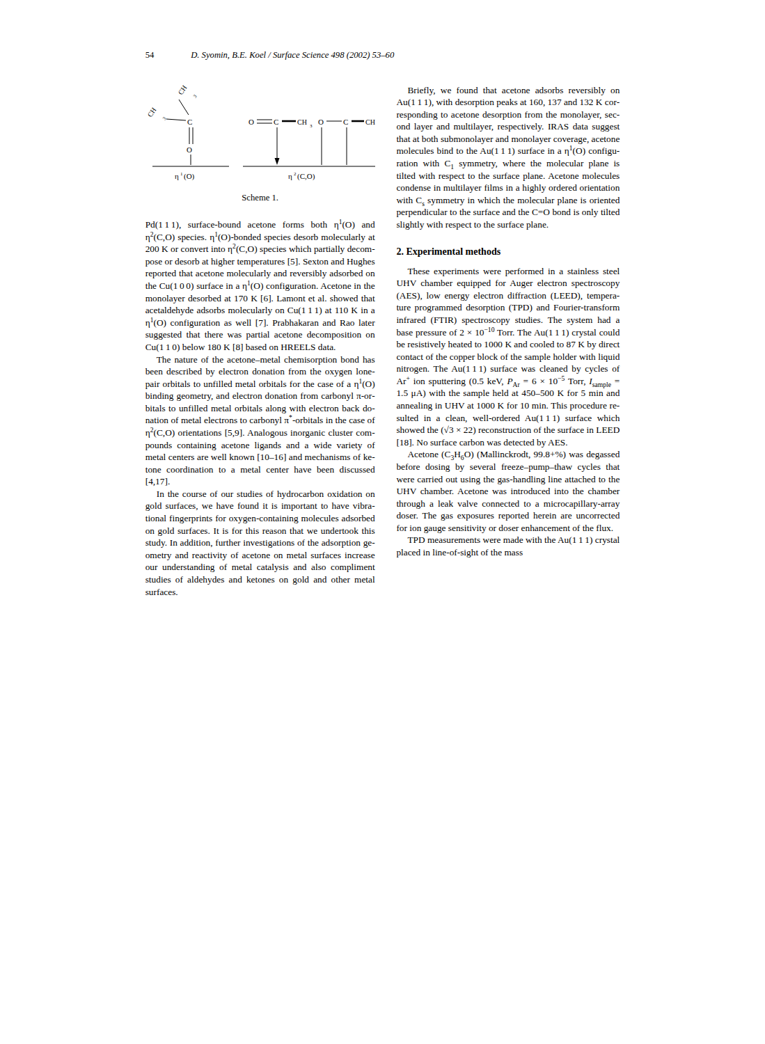54 D. Syomin, B.E. Koel / Surface Science 498 (2002) 53–60
CH 3 CH 3 C O η 1 (O) O C CH 3 O C CH 3 η 2 (C,O)
Scheme 1.
Pd(1 1 1), surface-bound acetone forms both η1(O) and η2(C,O) species. η1(O)-bonded species desorb molecularly at 200 K or convert into η2(C,O) species which partially decompose or desorb at higher temperatures [5]. Sexton and Hughes reported that acetone molecularly and reversibly adsorbed on the Cu(1 0 0) surface in a η1(O) configuration. Acetone in the monolayer desorbed at 170 K [6]. Lamont et al. showed that acetaldehyde adsorbs molecularly on Cu(1 1 1) at 110 K in a η1(O) configuration as well [7]. Prabhakaran and Rao later suggested that there was partial acetone decomposition on Cu(1 1 0) below 180 K [8] based on HREELS data.
The nature of the acetone–metal chemisorption bond has been described by electron donation from the oxygen lone-pair orbitals to unfilled metal orbitals for the case of a η1(O) binding geometry, and electron donation from carbonyl π-orbitals to unfilled metal orbitals along with electron back donation of metal electrons to carbonyl π*-orbitals in the case of η2(C,O) orientations [5,9]. Analogous inorganic cluster compounds containing acetone ligands and a wide variety of metal centers are well known [10–16] and mechanisms of ketone coordination to a metal center have been discussed [4,17].
In the course of our studies of hydrocarbon oxidation on gold surfaces, we have found it is important to have vibrational fingerprints for oxygen-containing molecules adsorbed on gold surfaces. It is for this reason that we undertook this study. In addition, further investigations of the adsorption geometry and reactivity of acetone on metal surfaces increase our understanding of metal catalysis and also compliment studies of aldehydes and ketones on gold and other metal surfaces.
Briefly, we found that acetone adsorbs reversibly on Au(1 1 1), with desorption peaks at 160, 137 and 132 K corresponding to acetone desorption from the monolayer, second layer and multilayer, respectively. IRAS data suggest that at both submonolayer and monolayer coverage, acetone molecules bind to the Au(1 1 1) surface in a η1(O) configuration with C1 symmetry, where the molecular plane is tilted with respect to the surface plane. Acetone molecules condense in multilayer films in a highly ordered orientation with Cs symmetry in which the molecular plane is oriented perpendicular to the surface and the C=O bond is only tilted slightly with respect to the surface plane.
2. Experimental methods
These experiments were performed in a stainless steel UHV chamber equipped for Auger electron spectroscopy (AES), low energy electron diffraction (LEED), temperature programmed desorption (TPD) and Fourier-transform infrared (FTIR) spectroscopy studies. The system had a base pressure of 2 × 10−10 Torr. The Au(1 1 1) crystal could be resistively heated to 1000 K and cooled to 87 K by direct contact of the copper block of the sample holder with liquid nitrogen. The Au(1 1 1) surface was cleaned by cycles of Ar+ ion sputtering (0.5 keV, PAr = 6 × 10−5 Torr, Isample = 1.5 μA) with the sample held at 450–500 K for 5 min and annealing in UHV at 1000 K for 10 min. This procedure resulted in a clean, well-ordered Au(1 1 1) surface which showed the (√3 × 22) reconstruction of the surface in LEED [18]. No surface carbon was detected by AES.
Acetone (C3H6O) (Mallinckrodt, 99.8+%) was degassed before dosing by several freeze–pump–thaw cycles that were carried out using the gas-handling line attached to the UHV chamber. Acetone was introduced into the chamber through a leak valve connected to a microcapillary-array doser. The gas exposures reported herein are uncorrected for ion gauge sensitivity or doser enhancement of the flux.
TPD measurements were made with the Au(1 1 1) crystal placed in line-of-sight of the mass